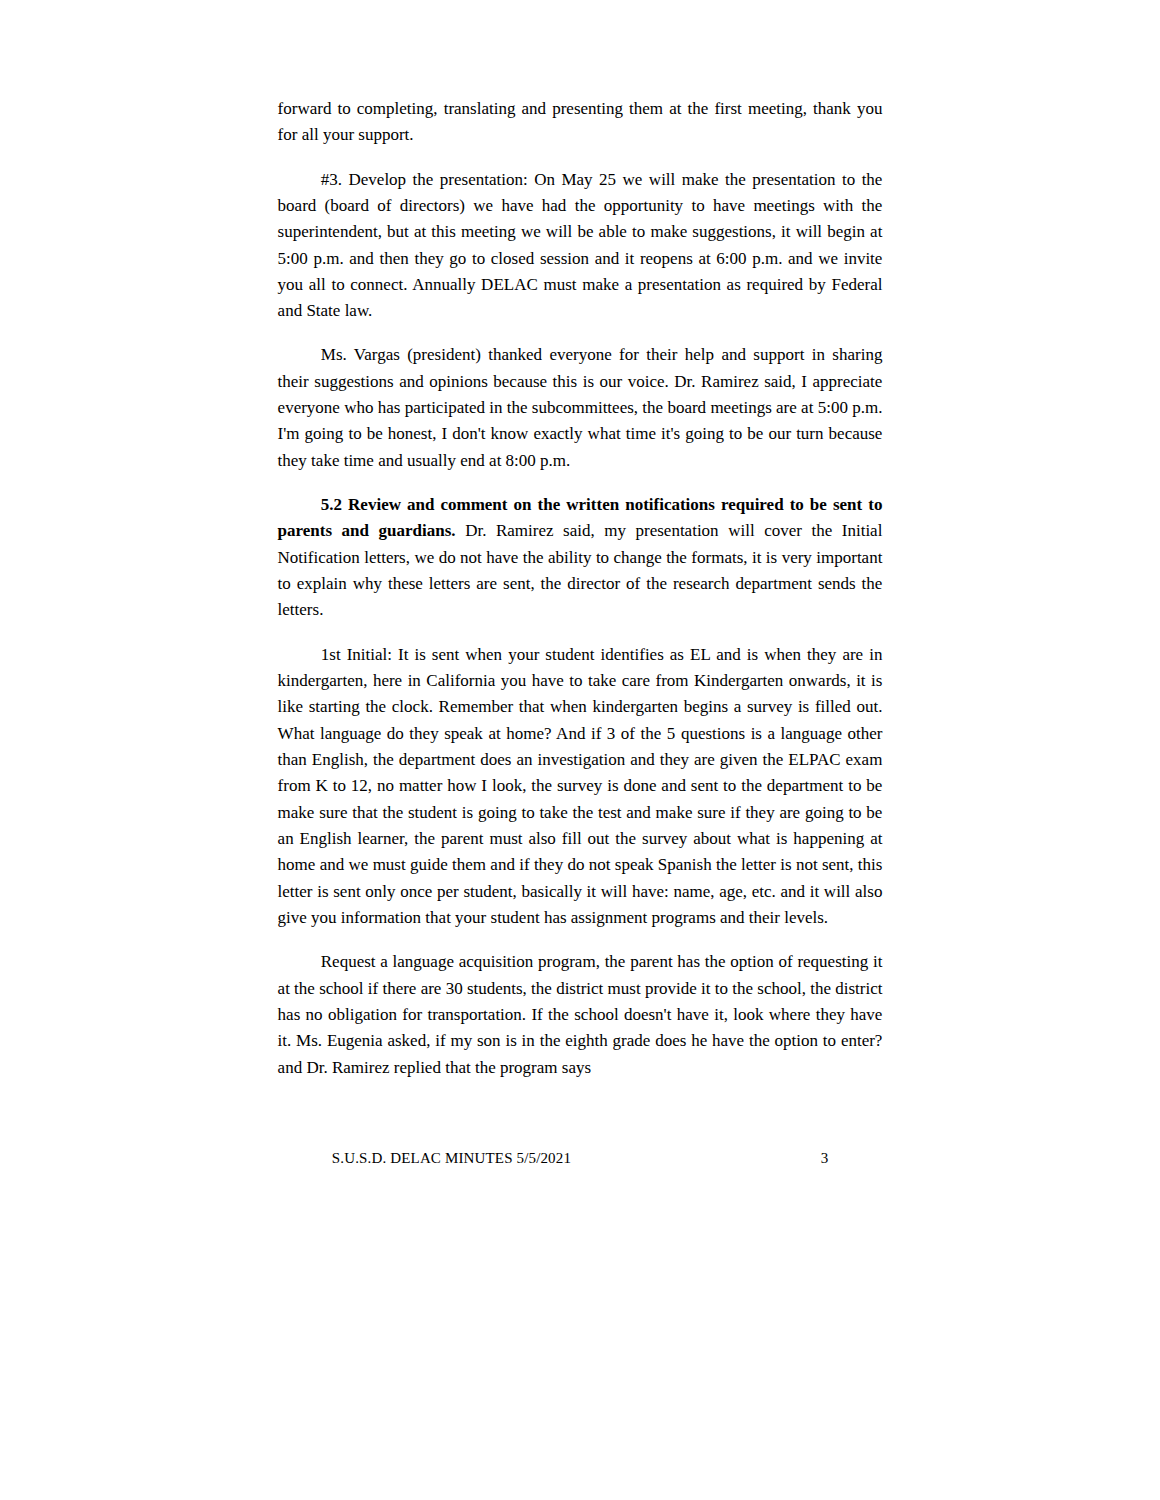forward to completing, translating and presenting them at the first meeting, thank you for all your support.
#3. Develop the presentation: On May 25 we will make the presentation to the board (board of directors) we have had the opportunity to have meetings with the superintendent, but at this meeting we will be able to make suggestions, it will begin at 5:00 p.m. and then they go to closed session and it reopens at 6:00 p.m. and we invite you all to connect. Annually DELAC must make a presentation as required by Federal and State law.
Ms. Vargas (president) thanked everyone for their help and support in sharing their suggestions and opinions because this is our voice. Dr. Ramirez said, I appreciate everyone who has participated in the subcommittees, the board meetings are at 5:00 p.m. I'm going to be honest, I don't know exactly what time it's going to be our turn because they take time and usually end at 8:00 p.m.
5.2 Review and comment on the written notifications required to be sent to parents and guardians. Dr. Ramirez said, my presentation will cover the Initial Notification letters, we do not have the ability to change the formats, it is very important to explain why these letters are sent, the director of the research department sends the letters.
1st Initial: It is sent when your student identifies as EL and is when they are in kindergarten, here in California you have to take care from Kindergarten onwards, it is like starting the clock. Remember that when kindergarten begins a survey is filled out. What language do they speak at home? And if 3 of the 5 questions is a language other than English, the department does an investigation and they are given the ELPAC exam from K to 12, no matter how I look, the survey is done and sent to the department to be make sure that the student is going to take the test and make sure if they are going to be an English learner, the parent must also fill out the survey about what is happening at home and we must guide them and if they do not speak Spanish the letter is not sent, this letter is sent only once per student, basically it will have: name, age, etc. and it will also give you information that your student has assignment programs and their levels.
Request a language acquisition program, the parent has the option of requesting it at the school if there are 30 students, the district must provide it to the school, the district has no obligation for transportation. If the school doesn't have it, look where they have it. Ms. Eugenia asked, if my son is in the eighth grade does he have the option to enter? and Dr. Ramirez replied that the program says
S.U.S.D. DELAC MINUTES 5/5/2021 3